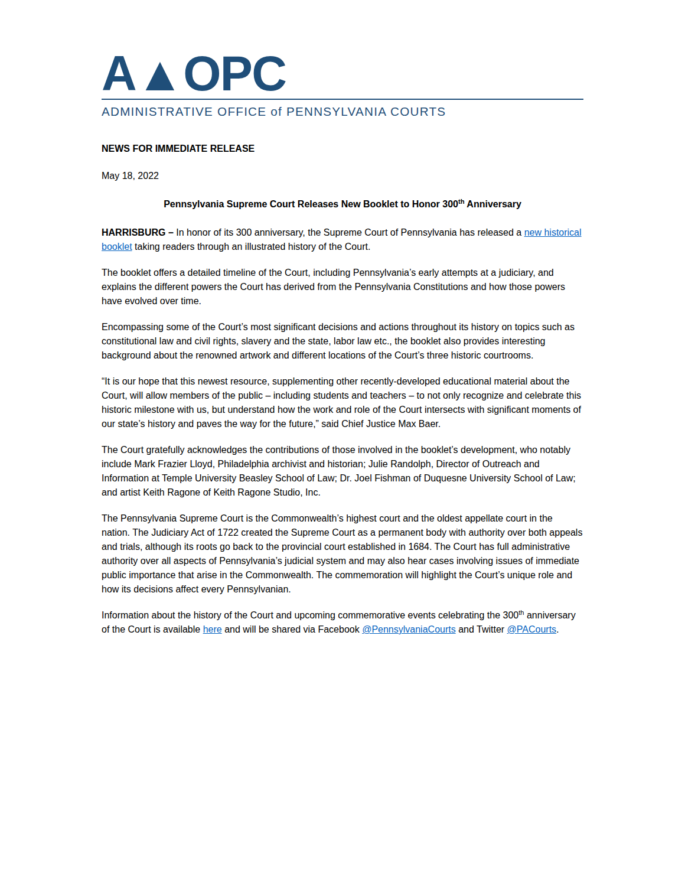A▲OPC
ADMINISTRATIVE OFFICE of PENNSYLVANIA COURTS
NEWS FOR IMMEDIATE RELEASE
May 18, 2022
Pennsylvania Supreme Court Releases New Booklet to Honor 300th Anniversary
HARRISBURG – In honor of its 300 anniversary, the Supreme Court of Pennsylvania has released a new historical booklet taking readers through an illustrated history of the Court.
The booklet offers a detailed timeline of the Court, including Pennsylvania’s early attempts at a judiciary, and explains the different powers the Court has derived from the Pennsylvania Constitutions and how those powers have evolved over time.
Encompassing some of the Court’s most significant decisions and actions throughout its history on topics such as constitutional law and civil rights, slavery and the state, labor law etc., the booklet also provides interesting background about the renowned artwork and different locations of the Court’s three historic courtrooms.
“It is our hope that this newest resource, supplementing other recently-developed educational material about the Court, will allow members of the public – including students and teachers – to not only recognize and celebrate this historic milestone with us, but understand how the work and role of the Court intersects with significant moments of our state’s history and paves the way for the future,” said Chief Justice Max Baer.
The Court gratefully acknowledges the contributions of those involved in the booklet’s development, who notably include Mark Frazier Lloyd, Philadelphia archivist and historian; Julie Randolph, Director of Outreach and Information at Temple University Beasley School of Law; Dr. Joel Fishman of Duquesne University School of Law; and artist Keith Ragone of Keith Ragone Studio, Inc.
The Pennsylvania Supreme Court is the Commonwealth’s highest court and the oldest appellate court in the nation. The Judiciary Act of 1722 created the Supreme Court as a permanent body with authority over both appeals and trials, although its roots go back to the provincial court established in 1684. The Court has full administrative authority over all aspects of Pennsylvania’s judicial system and may also hear cases involving issues of immediate public importance that arise in the Commonwealth. The commemoration will highlight the Court’s unique role and how its decisions affect every Pennsylvanian.
Information about the history of the Court and upcoming commemorative events celebrating the 300th anniversary of the Court is available here and will be shared via Facebook @PennsylvaniaCourts and Twitter @PACourts.